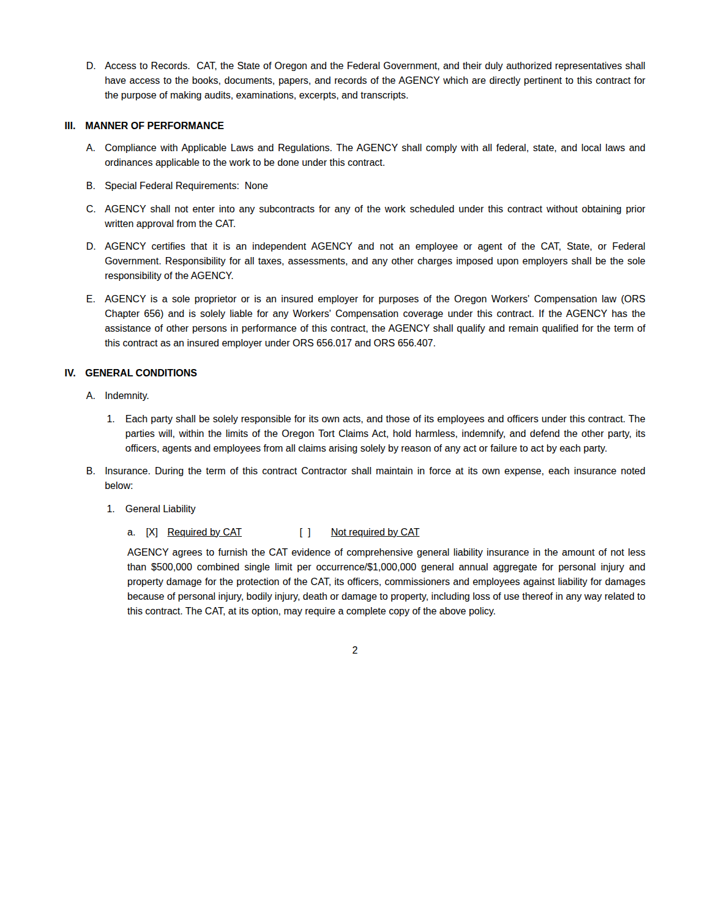D. Access to Records. CAT, the State of Oregon and the Federal Government, and their duly authorized representatives shall have access to the books, documents, papers, and records of the AGENCY which are directly pertinent to this contract for the purpose of making audits, examinations, excerpts, and transcripts.
III. MANNER OF PERFORMANCE
A. Compliance with Applicable Laws and Regulations. The AGENCY shall comply with all federal, state, and local laws and ordinances applicable to the work to be done under this contract.
B. Special Federal Requirements: None
C. AGENCY shall not enter into any subcontracts for any of the work scheduled under this contract without obtaining prior written approval from the CAT.
D. AGENCY certifies that it is an independent AGENCY and not an employee or agent of the CAT, State, or Federal Government. Responsibility for all taxes, assessments, and any other charges imposed upon employers shall be the sole responsibility of the AGENCY.
E. AGENCY is a sole proprietor or is an insured employer for purposes of the Oregon Workers' Compensation law (ORS Chapter 656) and is solely liable for any Workers' Compensation coverage under this contract. If the AGENCY has the assistance of other persons in performance of this contract, the AGENCY shall qualify and remain qualified for the term of this contract as an insured employer under ORS 656.017 and ORS 656.407.
IV. GENERAL CONDITIONS
A. Indemnity.
1. Each party shall be solely responsible for its own acts, and those of its employees and officers under this contract. The parties will, within the limits of the Oregon Tort Claims Act, hold harmless, indemnify, and defend the other party, its officers, agents and employees from all claims arising solely by reason of any act or failure to act by each party.
B. Insurance. During the term of this contract Contractor shall maintain in force at its own expense, each insurance noted below:
1. General Liability
a. [X] Required by CAT [ ] Not required by CAT
AGENCY agrees to furnish the CAT evidence of comprehensive general liability insurance in the amount of not less than $500,000 combined single limit per occurrence/$1,000,000 general annual aggregate for personal injury and property damage for the protection of the CAT, its officers, commissioners and employees against liability for damages because of personal injury, bodily injury, death or damage to property, including loss of use thereof in any way related to this contract. The CAT, at its option, may require a complete copy of the above policy.
2